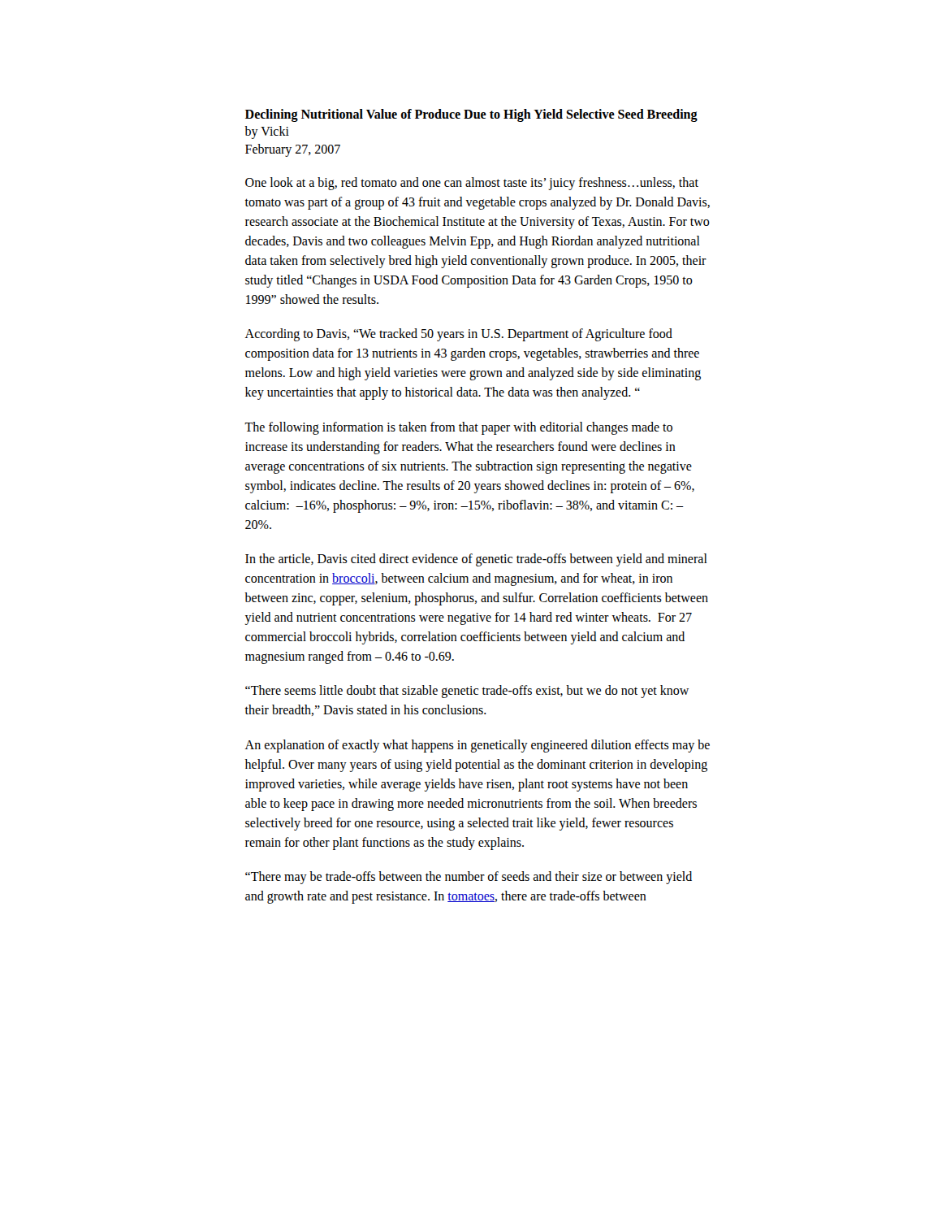Declining Nutritional Value of Produce Due to High Yield Selective Seed Breeding
by Vicki
February 27, 2007
One look at a big, red tomato and one can almost taste its’ juicy freshness…unless, that tomato was part of a group of 43 fruit and vegetable crops analyzed by Dr. Donald Davis, research associate at the Biochemical Institute at the University of Texas, Austin. For two decades, Davis and two colleagues Melvin Epp, and Hugh Riordan analyzed nutritional data taken from selectively bred high yield conventionally grown produce. In 2005, their study titled “Changes in USDA Food Composition Data for 43 Garden Crops, 1950 to 1999” showed the results.
According to Davis, “We tracked 50 years in U.S. Department of Agriculture food composition data for 13 nutrients in 43 garden crops, vegetables, strawberries and three melons. Low and high yield varieties were grown and analyzed side by side eliminating key uncertainties that apply to historical data. The data was then analyzed. “
The following information is taken from that paper with editorial changes made to increase its understanding for readers. What the researchers found were declines in average concentrations of six nutrients. The subtraction sign representing the negative symbol, indicates decline. The results of 20 years showed declines in: protein of – 6%, calcium: –16%, phosphorus: – 9%, iron: –15%, riboflavin: – 38%, and vitamin C: – 20%.
In the article, Davis cited direct evidence of genetic trade-offs between yield and mineral concentration in broccoli, between calcium and magnesium, and for wheat, in iron between zinc, copper, selenium, phosphorus, and sulfur. Correlation coefficients between yield and nutrient concentrations were negative for 14 hard red winter wheats. For 27 commercial broccoli hybrids, correlation coefficients between yield and calcium and magnesium ranged from – 0.46 to -0.69.
“There seems little doubt that sizable genetic trade-offs exist, but we do not yet know their breadth,” Davis stated in his conclusions.
An explanation of exactly what happens in genetically engineered dilution effects may be helpful. Over many years of using yield potential as the dominant criterion in developing improved varieties, while average yields have risen, plant root systems have not been able to keep pace in drawing more needed micronutrients from the soil. When breeders selectively breed for one resource, using a selected trait like yield, fewer resources remain for other plant functions as the study explains.
“There may be trade-offs between the number of seeds and their size or between yield and growth rate and pest resistance. In tomatoes, there are trade-offs between